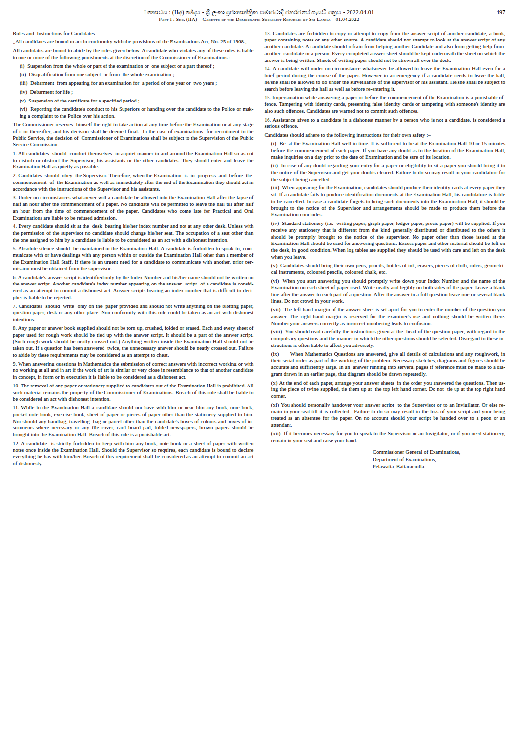497
I කොටස : (IIඅ) ඡේදය - ශ්‍රී ලංකා ප්‍රජාතාන්ත්‍රික සමාජවාදී ජනරජයේ ගැසට් පත්‍රය - 2022.04.01
Part I : Sec. (IIA) – Gazette of the Democratic Socialist Republic of Sri Lanka – 01.04.2022
Rules and Instructions for Candidates
„All candidates are bound to act in conformity with the provisions of the Examinations Act, No. 25 of 1968.,
All candidates are bound to abide by the rules given below. A candidate who violates any of these rules is liable to one or more of the following punishments at the discretion of the Commissioner of Examinations :—
(i) Suspension from the whole or part of the examination or one subject or a part thereof ;
(ii) Disqualification from one subject or from the whole examination ;
(iii) Debarment from appearing for an examination for a period of one year or two years ;
(iv) Debarment for life ;
(v) Suspension of the certificate for a specified period ;
(vi) Reporting the candidate's conduct to his Superiors or handing over the candidate to the Police or making a complaint to the Police over his action.
The Commissioner reserves himself the right to take action at any time before the Examination or at any stage of it or thereafter, and his decision shall be deemed final. In the case of examinations for recruitment to the Public Service, the decision of Commissioner of Examinations shall be subject to the Supervision of the Public Service Commission.
1. All candidates should conduct themselves in a quiet manner in and around the Examination Hall so as not to disturb or obstruct the Supervisor, his assistants or the other candidates. They should enter and leave the Examination Hall as quietly as possible.
2. Candidates should obey the Supervisor. Therefore, when the Examination is in progress and before the commencement of the Examination as well as immediately after the end of the Examination they should act in accordance with the instructions of the Supervisor and his assistants.
3. Under no circumstances whatsoever will a candidate be allowed into the Examination Hall after the lapse of half an hour after the commencement of a paper. No candidate will be permitted to leave the hall till after half an hour from the time of commencement of the paper. Candidates who come late for Practical and Oral Examinations are liable to be refused admission.
4. Every candidate should sit at the desk bearing his/her index number and not at any other desk. Unless with the permission of the supervisor no candidate should change his/her seat. The occupation of a seat other than the one assigned to him by a candidate is liable to be considered as an act with a dishonest intention.
5. Absolute silence should be maintained in the Examination Hall. A candidate is forbidden to speak to, communicate with or have dealings with any person within or outside the Examination Hall other than a member of the Examination Hall Staff. If there is an urgent need for a candidate to communicate with another, prior permission must be obtained from the supervisor.
6. A candidate's answer script is identified only by the Index Number and his/her name should not be written on the answer script. Another candidate's index number appearing on the answer script of a candidate is considered as an attempt to commit a dishonest act. Answer scripts bearing an index number that is difficult to decipher is liable to be rejected.
7. Candidates should write only on the paper provided and should not write anything on the blotting paper, question paper, desk or any other place. Non conformity with this rule could be taken as an act with dishonest intentions.
8. Any paper or answer book supplied should not be torn up, crushed, folded or erased. Each and every sheet of paper used for rough work should be tied up with the answer script. It should be a part of the answer script. (Such rough work should be neatly crossed out.) Anything written inside the Examination Hall should not be taken out. If a question has been answered twice, the unnecessary answer should be neatly crossed out. Failure to abide by these requirements may be considered as an attempt to cheat.
9. When answering questions in Mathematics the submission of correct answers with incorrect working or with no working at all and in art if the work of art is similar or very close in resemblance to that of another candidate in concept, in form or in execution it is liable to be considered as a dishonest act.
10. The removal of any paper or stationery supplied to candidates out of the Examination Hall is prohibited. All such material remains the property of the Commissioner of Examinations. Breach of this rule shall be liable to be considered an act with dishonest intention.
11. While in the Examination Hall a candidate should not have with him or near him any book, note book, pocket note book, exercise book, sheet of paper or pieces of paper other than the stationery supplied to him. Nor should any handbag, travelling bag or parcel other than the candidate's boxes of colours and boxes of instruments where necessary or any file cover, card board pad, folded newspapers, brown papers should be brought into the Examination Hall. Breach of this rule is a punishable act.
12. A candidate is strictly forbidden to keep with him any book, note book or a sheet of paper with written notes once inside the Examination Hall. Should the Supervisor so requires, each candidate is bound to declare everything he has with him/her. Breach of this requirement shall be considered as an attempt to commit an act of dishonesty.
13. Candidates are forbidden to copy or attempt to copy from the answer script of another candidate, a book, paper containing notes or any other source. A candidate should not attempt to look at the answer script of any another candidate. A candidate should refrain from helping another Candidate and also from getting help from another candidate or a person. Every completed answer sheet should be kept underneath the sheet on which the answer is being written. Sheets of writing paper should not be strewn all over the desk.
14. A candidate will under no circumstance whatsoever be allowed to leave the Examination Hall even for a brief period during the course of the paper. However in an emergency if a candidate needs to leave the hall, he/she shall be allowed to do under the surveillance of the supervisor or his assistant. He/she shall be subject to search before leaving the hall as well as before re-entering it.
15. Impersonation while answering a paper or before the commencement of the Examination is a punishable offence. Tampering with identity cards, presenting false identity cards or tampering with someone's identity are also such offences. Candidates are warned not to commit such offences.
16. Assistance given to a candidate in a dishonest manner by a person who is not a candidate, is considered a serious offence.
Candidates should adhere to the following instructions for their own safety :–
(i) Be at the Examination Hall well in time. It is sufficient to be at the Examination Hall 10 or 15 minutes before the commencement of each paper. If you have any doubt as to the location of the Examination Hall, make inquiries on a day prior to the date of Examination and be sure of its location.
(ii) In case of any doubt regarding your entry for a paper or eligibility to sit a paper you should bring it to the notice of the Supervisor and get your doubts cleared. Failure to do so may result in your candidature for the subject being cancelled.
(iii) When appearing for the Examination, candidates should produce their identity cards at every paper they sit. If a candidate fails to produce identification documents at the Examination Hall, his candidature is liable to be cancelled. In case a candidate forgets to bring such documents into the Examination Hall, it should be brought to the notice of the Supervisor and arrangements should be made to produce them before the Examination concludes.
(iv) Standard stationery (i.e. writing paper, graph paper, ledger paper, precis paper) will be supplied. If you receive any stationery that is different from the kind generally distributed or distributed to the others it should be promptly brought to the notice of the supervisor. No paper other than those issued at the Examination Hall should be used for answering questions. Excess paper and other material should be left on the desk, in good condition. When log tables are supplied they should be used with care and left on the desk when you leave.
(v) Candidates should bring their own pens, pencils, bottles of ink, erasers, pieces of cloth, rulers, geometrical instruments, coloured pencils, coloured chalk, etc.
(vi) When you start answering you should promptly write down your Index Number and the name of the Examination on each sheet of paper used. Write neatly and legibly on both sides of the paper. Leave a blank line after the answer to each part of a question. After the answer to a full question leave one or several blank lines. Do not crowd in your work.
(vii) The left-hand margin of the answer sheet is set apart for you to enter the number of the question you answer. The right hand margin is reserved for the examiner's use and nothing should be written there. Number your answers correctly as incorrect numbering leads to confusion.
(viii) You should read carefully the instructions given at the head of the question paper, with regard to the compulsory questions and the manner in which the other questions should be selected. Disregard to these instructions is often liable to affect you adversely.
(ix) When Mathematics Questions are answered, give all details of calculations and any roughwork, in their serial order as part of the working of the problem. Necessary sketches, diagrams and figures should be accurate and sufficiently large. In an answer running into serveral pages if reference must be made to a diagram drawn in an earlier page, that diagram should be drawn repeatedly.
(x) At the end of each paper, arrange your answer sheets in the order you answered the questions. Then using the piece of twine supplied, tie them up at the top left hand corner. Do not tie up at the top right hand corner.
(xi) You should personally handover your answer script to the Supervisor or to an Invigilator. Or else remain in your seat till it is collected. Failure to do so may result in the loss of your script and your being treated as an absentee for the paper. On no account should your script be handed over to a peon or an attendant.
(xii) If it becomes necessary for you to speak to the Supervisor or an Invigilator, or if you need stationery, remain in your seat and raise your hand.
Commissioner General of Examinations,
Department of Examinations,
Pelawatta, Battaramulla.